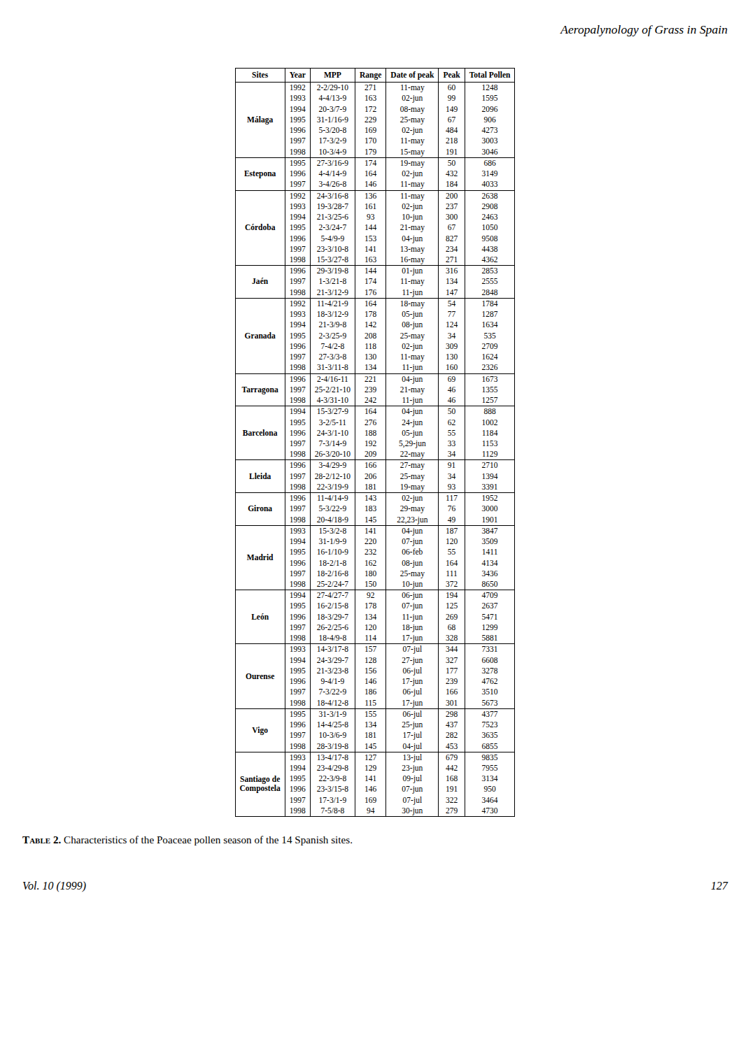Aeropalynology of Grass in Spain
| Sites | Year | MPP | Range | Date of peak | Peak | Total Pollen |
| --- | --- | --- | --- | --- | --- | --- |
| Málaga | 1992 | 2-2/29-10 | 271 | 11-may | 60 | 1248 |
| 1993 | 4-4/13-9 | 163 | 02-jun | 99 | 1595 |
| 1994 | 20-3/7-9 | 172 | 08-may | 149 | 2096 |
| 1995 | 31-1/16-9 | 229 | 25-may | 67 | 906 |
| 1996 | 5-3/20-8 | 169 | 02-jun | 484 | 4273 |
| 1997 | 17-3/2-9 | 170 | 11-may | 218 | 3003 |
| 1998 | 10-3/4-9 | 179 | 15-may | 191 | 3046 |
| Estepona | 1995 | 27-3/16-9 | 174 | 19-may | 50 | 686 |
| 1996 | 4-4/14-9 | 164 | 02-jun | 432 | 3149 |
| 1997 | 3-4/26-8 | 146 | 11-may | 184 | 4033 |
| Córdoba | 1992 | 24-3/16-8 | 136 | 11-may | 200 | 2638 |
| 1993 | 19-3/28-7 | 161 | 02-jun | 237 | 2908 |
| 1994 | 21-3/25-6 | 93 | 10-jun | 300 | 2463 |
| 1995 | 2-3/24-7 | 144 | 21-may | 67 | 1050 |
| 1996 | 5-4/9-9 | 153 | 04-jun | 827 | 9508 |
| 1997 | 23-3/10-8 | 141 | 13-may | 234 | 4438 |
| 1998 | 15-3/27-8 | 163 | 16-may | 271 | 4362 |
| Jaén | 1996 | 29-3/19-8 | 144 | 01-jun | 316 | 2853 |
| 1997 | 1-3/21-8 | 174 | 11-may | 134 | 2555 |
| 1998 | 21-3/12-9 | 176 | 11-jun | 147 | 2848 |
| Granada | 1992 | 11-4/21-9 | 164 | 18-may | 54 | 1784 |
| 1993 | 18-3/12-9 | 178 | 05-jun | 77 | 1287 |
| 1994 | 21-3/9-8 | 142 | 08-jun | 124 | 1634 |
| 1995 | 2-3/25-9 | 208 | 25-may | 34 | 535 |
| 1996 | 7-4/2-8 | 118 | 02-jun | 309 | 2709 |
| 1997 | 27-3/3-8 | 130 | 11-may | 130 | 1624 |
| 1998 | 31-3/11-8 | 134 | 11-jun | 160 | 2326 |
| Tarragona | 1996 | 2-4/16-11 | 221 | 04-jun | 69 | 1673 |
| 1997 | 25-2/21-10 | 239 | 21-may | 46 | 1355 |
| 1998 | 4-3/31-10 | 242 | 11-jun | 46 | 1257 |
| Barcelona | 1994 | 15-3/27-9 | 164 | 04-jun | 50 | 888 |
| 1995 | 3-2/5-11 | 276 | 24-jun | 62 | 1002 |
| 1996 | 24-3/1-10 | 188 | 05-jun | 55 | 1184 |
| 1997 | 7-3/14-9 | 192 | 5,29-jun | 33 | 1153 |
| 1998 | 26-3/20-10 | 209 | 22-may | 34 | 1129 |
| Lleida | 1996 | 3-4/29-9 | 166 | 27-may | 91 | 2710 |
| 1997 | 28-2/12-10 | 206 | 25-may | 34 | 1394 |
| 1998 | 22-3/19-9 | 181 | 19-may | 93 | 3391 |
| Girona | 1996 | 11-4/14-9 | 143 | 02-jun | 117 | 1952 |
| 1997 | 5-3/22-9 | 183 | 29-may | 76 | 3000 |
| 1998 | 20-4/18-9 | 145 | 22,23-jun | 49 | 1901 |
| Madrid | 1993 | 15-3/2-8 | 141 | 04-jun | 187 | 3847 |
| 1994 | 31-1/9-9 | 220 | 07-jun | 120 | 3509 |
| 1995 | 16-1/10-9 | 232 | 06-feb | 55 | 1411 |
| 1996 | 18-2/1-8 | 162 | 08-jun | 164 | 4134 |
| 1997 | 18-2/16-8 | 180 | 25-may | 111 | 3436 |
| 1998 | 25-2/24-7 | 150 | 10-jun | 372 | 8650 |
| León | 1994 | 27-4/27-7 | 92 | 06-jun | 194 | 4709 |
| 1995 | 16-2/15-8 | 178 | 07-jun | 125 | 2637 |
| 1996 | 18-3/29-7 | 134 | 11-jun | 269 | 5471 |
| 1997 | 26-2/25-6 | 120 | 18-jun | 68 | 1299 |
| 1998 | 18-4/9-8 | 114 | 17-jun | 328 | 5881 |
| Ourense | 1993 | 14-3/17-8 | 157 | 07-jul | 344 | 7331 |
| 1994 | 24-3/29-7 | 128 | 27-jun | 327 | 6608 |
| 1995 | 21-3/23-8 | 156 | 06-jul | 177 | 3278 |
| 1996 | 9-4/1-9 | 146 | 17-jun | 239 | 4762 |
| 1997 | 7-3/22-9 | 186 | 06-jul | 166 | 3510 |
| 1998 | 18-4/12-8 | 115 | 17-jun | 301 | 5673 |
| Vigo | 1995 | 31-3/1-9 | 155 | 06-jul | 298 | 4377 |
| 1996 | 14-4/25-8 | 134 | 25-jun | 437 | 7523 |
| 1997 | 10-3/6-9 | 181 | 17-jul | 282 | 3635 |
| 1998 | 28-3/19-8 | 145 | 04-jul | 453 | 6855 |
| Santiago de Compostela | 1993 | 13-4/17-8 | 127 | 13-jul | 679 | 9835 |
| 1994 | 23-4/29-8 | 129 | 23-jun | 442 | 7955 |
| 1995 | 22-3/9-8 | 141 | 09-jul | 168 | 3134 |
| 1996 | 23-3/15-8 | 146 | 07-jun | 191 | 950 |
| 1997 | 17-3/1-9 | 169 | 07-jul | 322 | 3464 |
| 1998 | 7-5/8-8 | 94 | 30-jun | 279 | 4730 |
Table 2. Characteristics of the Poaceae pollen season of the 14 Spanish sites.
Vol. 10 (1999) 127